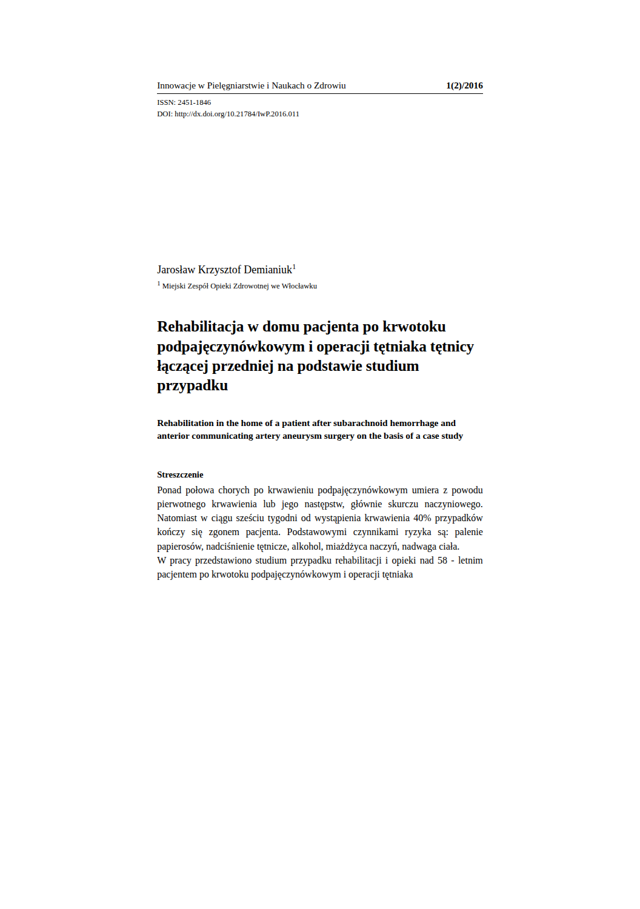Innowacje w Pielęgniarstwie i Naukach o Zdrowiu 1(2)/2016
ISSN: 2451-1846
DOI: http://dx.doi.org/10.21784/IwP.2016.011
Jarosław Krzysztof Demianiuk1
1 Miejski Zespół Opieki Zdrowotnej we Włocławku
Rehabilitacja w domu pacjenta po krwotoku podpajęczynówkowym i operacji tętniaka tętnicy łączącej przedniej na podstawie studium przypadku
Rehabilitation in the home of a patient after subarachnoid hemorrhage and anterior communicating artery aneurysm surgery on the basis of a case study
Streszczenie
Ponad połowa chorych po krwawieniu podpajęczynówkowym umiera z powodu pierwotnego krwawienia lub jego następstw, głównie skurczu naczyniowego. Natomiast w ciągu sześciu tygodni od wystąpienia krwawienia 40% przypadków kończy się zgonem pacjenta. Podstawowymi czynnikami ryzyka są: palenie papierosów, nadciśnienie tętnicze, alkohol, miażdżyca naczyń, nadwaga ciała.
W pracy przedstawiono studium przypadku rehabilitacji i opieki nad 58 - letnim pacjentem po krwotoku podpajęczynówkowym i operacji tętniaka